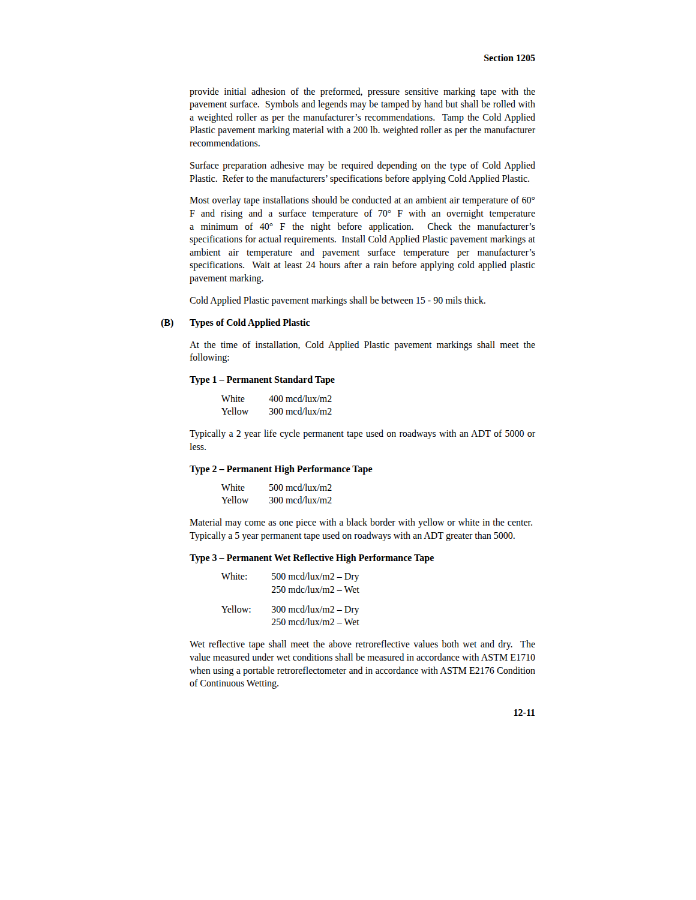Section 1205
provide initial adhesion of the preformed, pressure sensitive marking tape with the pavement surface. Symbols and legends may be tamped by hand but shall be rolled with a weighted roller as per the manufacturer’s recommendations. Tamp the Cold Applied Plastic pavement marking material with a 200 lb. weighted roller as per the manufacturer recommendations.
Surface preparation adhesive may be required depending on the type of Cold Applied Plastic. Refer to the manufacturers’ specifications before applying Cold Applied Plastic.
Most overlay tape installations should be conducted at an ambient air temperature of 60° F and rising and a surface temperature of 70° F with an overnight temperature a minimum of 40° F the night before application. Check the manufacturer’s specifications for actual requirements. Install Cold Applied Plastic pavement markings at ambient air temperature and pavement surface temperature per manufacturer’s specifications. Wait at least 24 hours after a rain before applying cold applied plastic pavement marking.
Cold Applied Plastic pavement markings shall be between 15 - 90 mils thick.
(B) Types of Cold Applied Plastic
At the time of installation, Cold Applied Plastic pavement markings shall meet the following:
Type 1 – Permanent Standard Tape
| White | 400 mcd/lux/m2 |
| Yellow | 300 mcd/lux/m2 |
Typically a 2 year life cycle permanent tape used on roadways with an ADT of 5000 or less.
Type 2 – Permanent High Performance Tape
| White | 500 mcd/lux/m2 |
| Yellow | 300 mcd/lux/m2 |
Material may come as one piece with a black border with yellow or white in the center. Typically a 5 year permanent tape used on roadways with an ADT greater than 5000.
Type 3 – Permanent Wet Reflective High Performance Tape
| White: | 500 mcd/lux/m2 – Dry |
| | 250 mdc/lux/m2 – Wet |
| Yellow: | 300 mcd/lux/m2 – Dry |
| | 250 mcd/lux/m2 – Wet |
Wet reflective tape shall meet the above retroreflective values both wet and dry. The value measured under wet conditions shall be measured in accordance with ASTM E1710 when using a portable retroreflectometer and in accordance with ASTM E2176 Condition of Continuous Wetting.
12-11